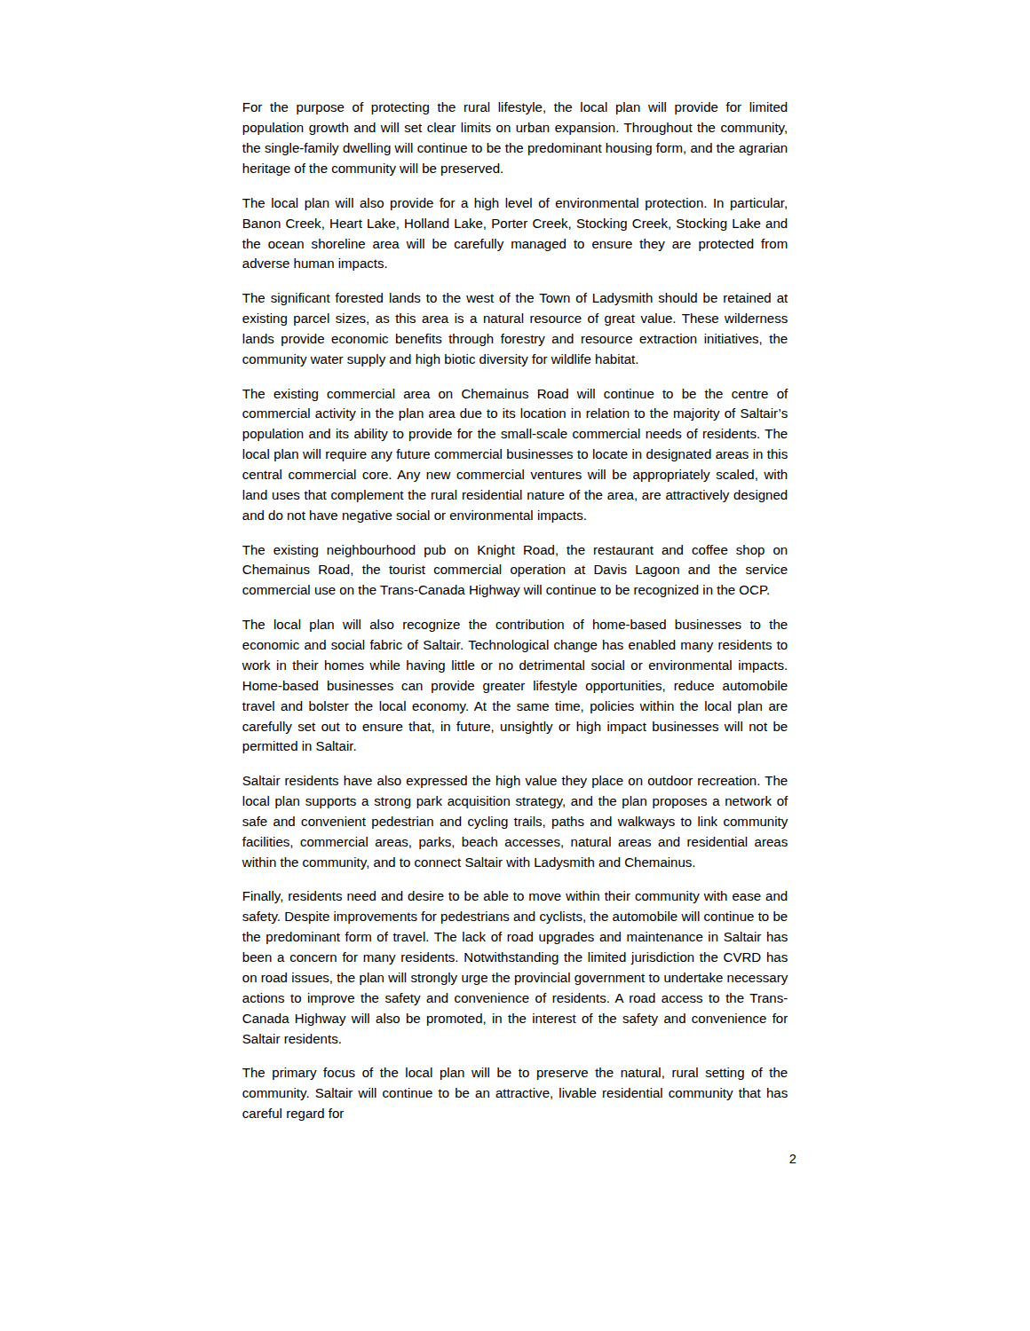For the purpose of protecting the rural lifestyle, the local plan will provide for limited population growth and will set clear limits on urban expansion. Throughout the community, the single-family dwelling will continue to be the predominant housing form, and the agrarian heritage of the community will be preserved.
The local plan will also provide for a high level of environmental protection. In particular, Banon Creek, Heart Lake, Holland Lake, Porter Creek, Stocking Creek, Stocking Lake and the ocean shoreline area will be carefully managed to ensure they are protected from adverse human impacts.
The significant forested lands to the west of the Town of Ladysmith should be retained at existing parcel sizes, as this area is a natural resource of great value. These wilderness lands provide economic benefits through forestry and resource extraction initiatives, the community water supply and high biotic diversity for wildlife habitat.
The existing commercial area on Chemainus Road will continue to be the centre of commercial activity in the plan area due to its location in relation to the majority of Saltair’s population and its ability to provide for the small-scale commercial needs of residents. The local plan will require any future commercial businesses to locate in designated areas in this central commercial core. Any new commercial ventures will be appropriately scaled, with land uses that complement the rural residential nature of the area, are attractively designed and do not have negative social or environmental impacts.
The existing neighbourhood pub on Knight Road, the restaurant and coffee shop on Chemainus Road, the tourist commercial operation at Davis Lagoon and the service commercial use on the Trans-Canada Highway will continue to be recognized in the OCP.
The local plan will also recognize the contribution of home-based businesses to the economic and social fabric of Saltair. Technological change has enabled many residents to work in their homes while having little or no detrimental social or environmental impacts. Home-based businesses can provide greater lifestyle opportunities, reduce automobile travel and bolster the local economy. At the same time, policies within the local plan are carefully set out to ensure that, in future, unsightly or high impact businesses will not be permitted in Saltair.
Saltair residents have also expressed the high value they place on outdoor recreation. The local plan supports a strong park acquisition strategy, and the plan proposes a network of safe and convenient pedestrian and cycling trails, paths and walkways to link community facilities, commercial areas, parks, beach accesses, natural areas and residential areas within the community, and to connect Saltair with Ladysmith and Chemainus.
Finally, residents need and desire to be able to move within their community with ease and safety. Despite improvements for pedestrians and cyclists, the automobile will continue to be the predominant form of travel. The lack of road upgrades and maintenance in Saltair has been a concern for many residents. Notwithstanding the limited jurisdiction the CVRD has on road issues, the plan will strongly urge the provincial government to undertake necessary actions to improve the safety and convenience of residents. A road access to the Trans-Canada Highway will also be promoted, in the interest of the safety and convenience for Saltair residents.
The primary focus of the local plan will be to preserve the natural, rural setting of the community. Saltair will continue to be an attractive, livable residential community that has careful regard for
2